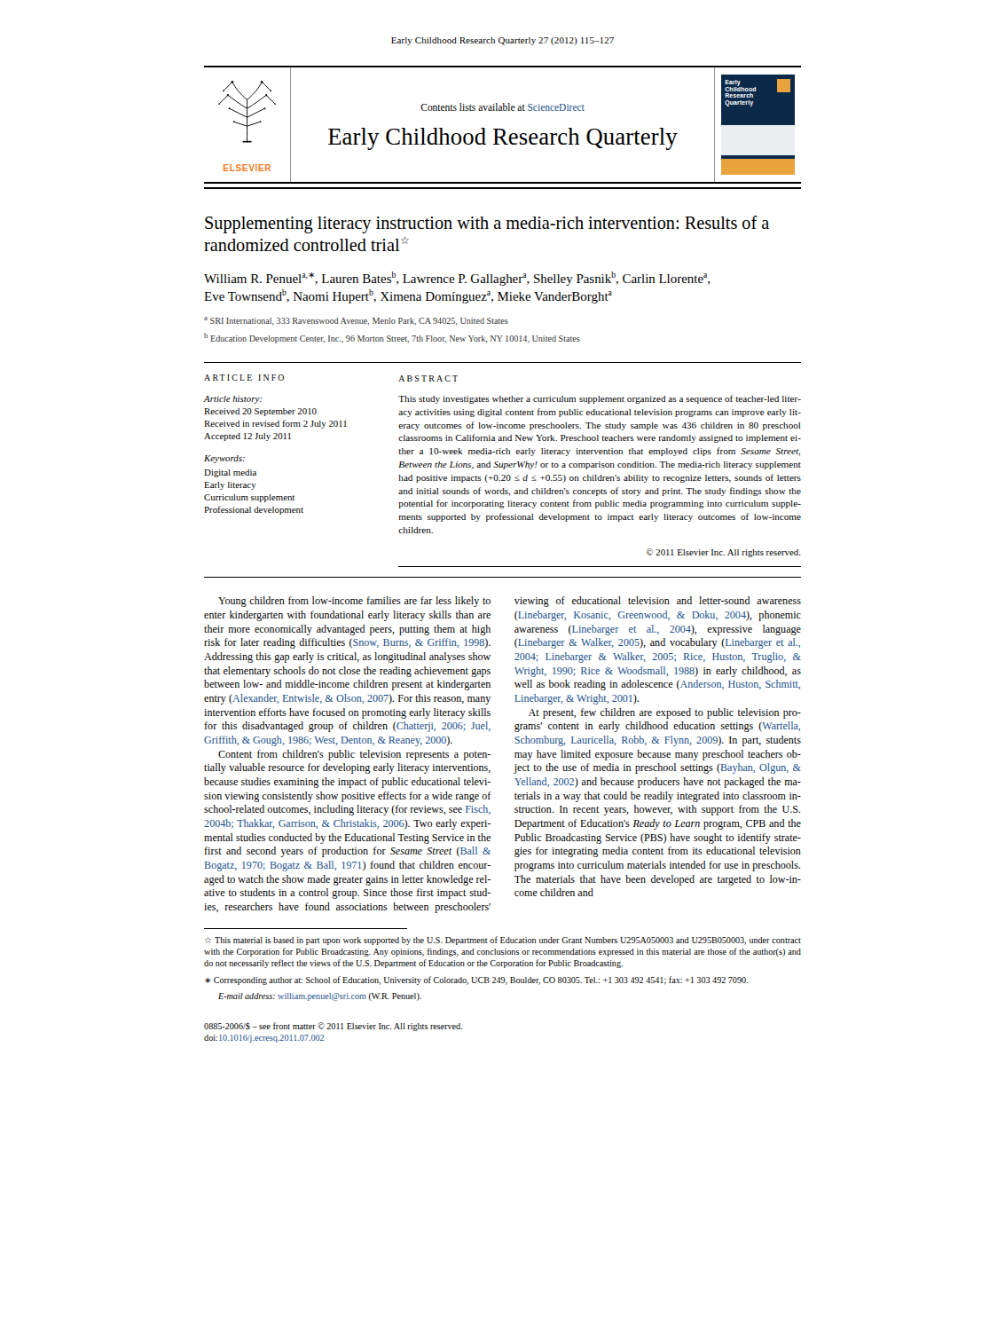Early Childhood Research Quarterly 27 (2012) 115–127
Elsevier
Contents lists available at ScienceDirect
Early Childhood Research Quarterly
Early
Childhood
Research
Quarterly
Supplementing literacy instruction with a media-rich intervention: Results of a randomized controlled trial☆
William R. Penuela,∗, Lauren Batesb, Lawrence P. Gallaghera, Shelley Pasnikb, Carlin Llorentea,
Eve Townsendb, Naomi Hupertb, Ximena Domíngueza, Mieke VanderBorghta
a SRI International, 333 Ravenswood Avenue, Menlo Park, CA 94025, United States
b Education Development Center, Inc., 96 Morton Street, 7th Floor, New York, NY 10014, United States
Article info
Article history:
Received 20 September 2010
Received in revised form 2 July 2011
Accepted 12 July 2011
Keywords:
Digital media
Early literacy
Curriculum supplement
Professional development
Abstract
This study investigates whether a curriculum supplement organized as a sequence of teacher-led literacy activities using digital content from public educational television programs can improve early literacy outcomes of low-income preschoolers. The study sample was 436 children in 80 preschool classrooms in California and New York. Preschool teachers were randomly assigned to implement either a 10-week media-rich early literacy intervention that employed clips from Sesame Street, Between the Lions, and SuperWhy! or to a comparison condition. The media-rich literacy supplement had positive impacts (+0.20 ≤ d ≤ +0.55) on children's ability to recognize letters, sounds of letters and initial sounds of words, and children's concepts of story and print. The study findings show the potential for incorporating literacy content from public media programming into curriculum supplements supported by professional development to impact early literacy outcomes of low-income children.
© 2011 Elsevier Inc. All rights reserved.
Young children from low-income families are far less likely to enter kindergarten with foundational early literacy skills than are their more economically advantaged peers, putting them at high risk for later reading difficulties (Snow, Burns, & Griffin, 1998). Addressing this gap early is critical, as longitudinal analyses show that elementary schools do not close the reading achievement gaps between low- and middle-income children present at kindergarten entry (Alexander, Entwisle, & Olson, 2007). For this reason, many intervention efforts have focused on promoting early literacy skills for this disadvantaged group of children (Chatterji, 2006; Juel, Griffith, & Gough, 1986; West, Denton, & Reaney, 2000).
Content from children's public television represents a potentially valuable resource for developing early literacy interventions, because studies examining the impact of public educational television viewing consistently show positive effects for a wide range of school-related outcomes, including literacy (for reviews, see Fisch, 2004b; Thakkar, Garrison, & Christakis, 2006). Two early experimental studies conducted by the Educational Testing Service in the first and second years of production for Sesame Street (Ball & Bogatz, 1970; Bogatz & Ball, 1971) found that children encouraged to watch the show made greater gains in letter knowledge relative to students in a control group. Since those first impact studies, researchers have found associations between preschoolers' viewing of educational television and letter-sound awareness (Linebarger, Kosanic, Greenwood, & Doku, 2004), phonemic awareness (Linebarger et al., 2004), expressive language (Linebarger & Walker, 2005), and vocabulary (Linebarger et al., 2004; Linebarger & Walker, 2005; Rice, Huston, Truglio, & Wright, 1990; Rice & Woodsmall, 1988) in early childhood, as well as book reading in adolescence (Anderson, Huston, Schmitt, Linebarger, & Wright, 2001).
At present, few children are exposed to public television programs' content in early childhood education settings (Wartella, Schomburg, Lauricella, Robb, & Flynn, 2009). In part, students may have limited exposure because many preschool teachers object to the use of media in preschool settings (Bayhan, Olgun, & Yelland, 2002) and because producers have not packaged the materials in a way that could be readily integrated into classroom instruction. In recent years, however, with support from the U.S. Department of Education's Ready to Learn program, CPB and the Public Broadcasting Service (PBS) have sought to identify strategies for integrating media content from its educational television programs into curriculum materials intended for use in preschools. The materials that have been developed are targeted to low-income children and
☆ This material is based in part upon work supported by the U.S. Department of Education under Grant Numbers U295A050003 and U295B050003, under contract with the Corporation for Public Broadcasting. Any opinions, findings, and conclusions or recommendations expressed in this material are those of the author(s) and do not necessarily reflect the views of the U.S. Department of Education or the Corporation for Public Broadcasting.
∗ Corresponding author at: School of Education, University of Colorado, UCB 249, Boulder, CO 80305. Tel.: +1 303 492 4541; fax: +1 303 492 7090.
E-mail address: william.penuel@sri.com (W.R. Penuel).
0885-2006/$ – see front matter © 2011 Elsevier Inc. All rights reserved.
doi:10.1016/j.ecresq.2011.07.002